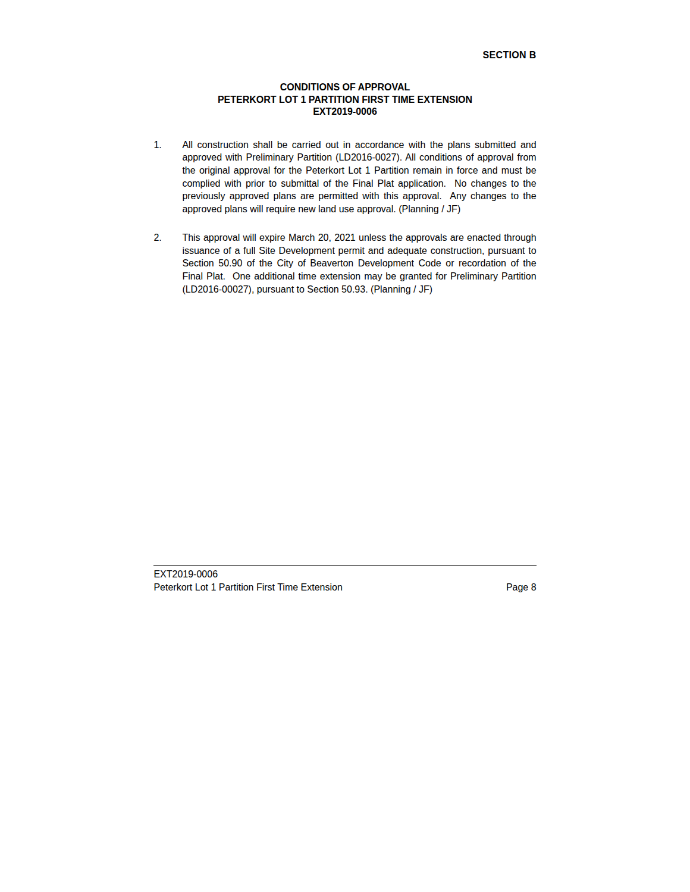SECTION B
CONDITIONS OF APPROVAL
PETERKORT LOT 1 PARTITION FIRST TIME EXTENSION
EXT2019-0006
1. All construction shall be carried out in accordance with the plans submitted and approved with Preliminary Partition (LD2016-0027). All conditions of approval from the original approval for the Peterkort Lot 1 Partition remain in force and must be complied with prior to submittal of the Final Plat application. No changes to the previously approved plans are permitted with this approval. Any changes to the approved plans will require new land use approval. (Planning / JF)
2. This approval will expire March 20, 2021 unless the approvals are enacted through issuance of a full Site Development permit and adequate construction, pursuant to Section 50.90 of the City of Beaverton Development Code or recordation of the Final Plat. One additional time extension may be granted for Preliminary Partition (LD2016-00027), pursuant to Section 50.93. (Planning / JF)
EXT2019-0006
Peterkort Lot 1 Partition First Time Extension
Page 8